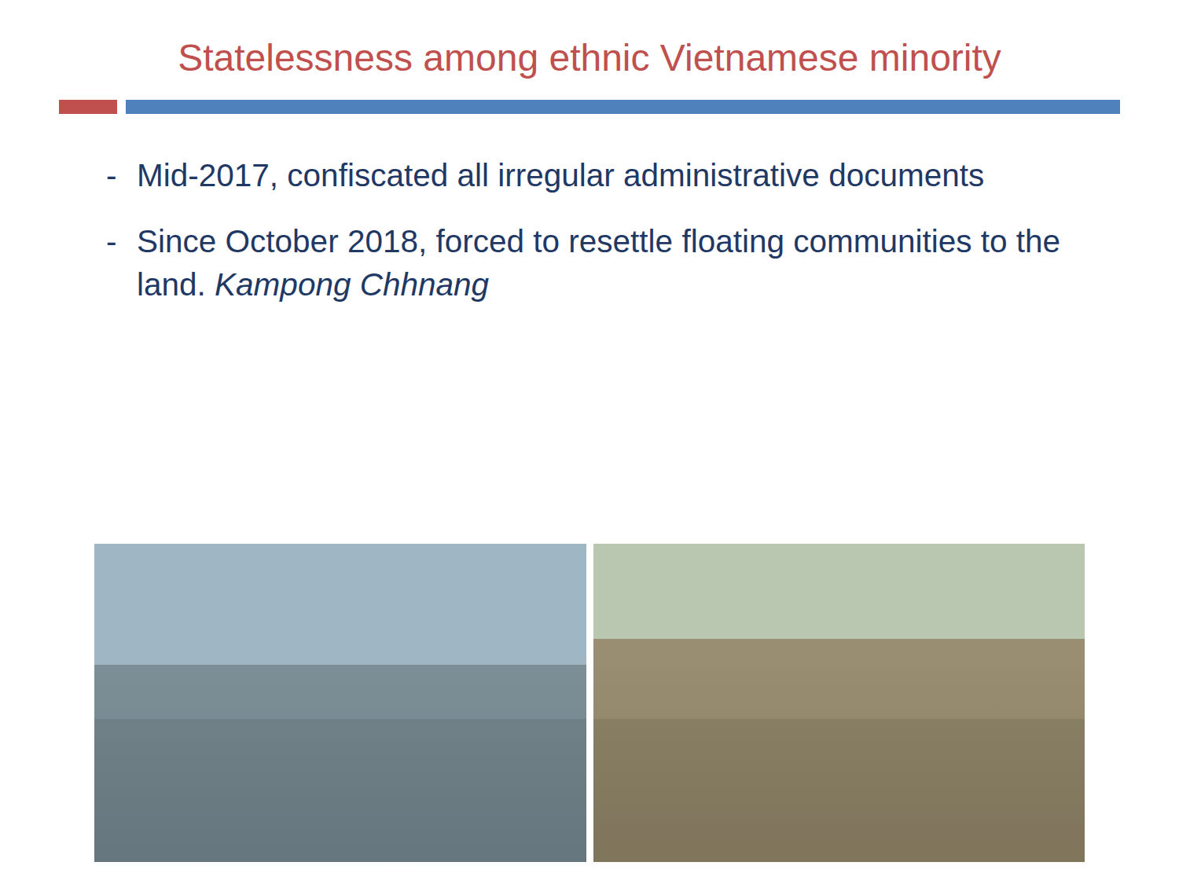Statelessness among ethnic Vietnamese minority
Mid-2017, confiscated all irregular administrative documents
Since October 2018, forced to resettle floating communities to the land. Kampong Chhnang